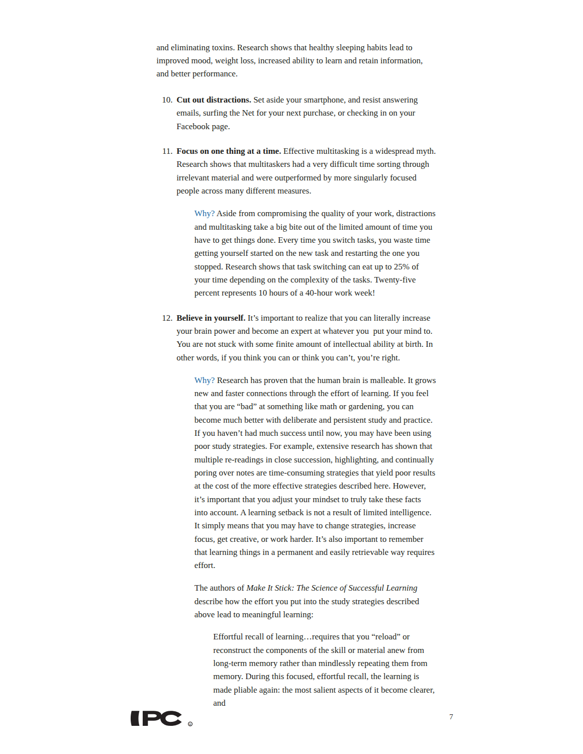and eliminating toxins. Research shows that healthy sleeping habits lead to improved mood, weight loss, increased ability to learn and retain information, and better performance.
10. Cut out distractions. Set aside your smartphone, and resist answering emails, surfing the Net for your next purchase, or checking in on your Facebook page.
11. Focus on one thing at a time. Effective multitasking is a widespread myth. Research shows that multitaskers had a very difficult time sorting through irrelevant material and were outperformed by more singularly focused people across many different measures.
Why? Aside from compromising the quality of your work, distractions and multitasking take a big bite out of the limited amount of time you have to get things done. Every time you switch tasks, you waste time getting yourself started on the new task and restarting the one you stopped. Research shows that task switching can eat up to 25% of your time depending on the complexity of the tasks. Twenty-five percent represents 10 hours of a 40-hour work week!
12. Believe in yourself. It’s important to realize that you can literally increase your brain power and become an expert at whatever you put your mind to. You are not stuck with some finite amount of intellectual ability at birth. In other words, if you think you can or think you can’t, you’re right.
Why? Research has proven that the human brain is malleable. It grows new and faster connections through the effort of learning. If you feel that you are “bad” at something like math or gardening, you can become much better with deliberate and persistent study and practice. If you haven’t had much success until now, you may have been using poor study strategies. For example, extensive research has shown that multiple re-readings in close succession, highlighting, and continually poring over notes are time-consuming strategies that yield poor results at the cost of the more effective strategies described here. However, it’s important that you adjust your mindset to truly take these facts into account. A learning setback is not a result of limited intelligence. It simply means that you may have to change strategies, increase focus, get creative, or work harder. It’s also important to remember that learning things in a permanent and easily retrievable way requires effort.
The authors of Make It Stick: The Science of Successful Learning describe how the effort you put into the study strategies described above lead to meaningful learning:
Effortful recall of learning…requires that you “reload” or reconstruct the components of the skill or material anew from long-term memory rather than mindlessly repeating them from memory. During this focused, effortful recall, the learning is made pliable again: the most salient aspects of it become clearer, and
R
7